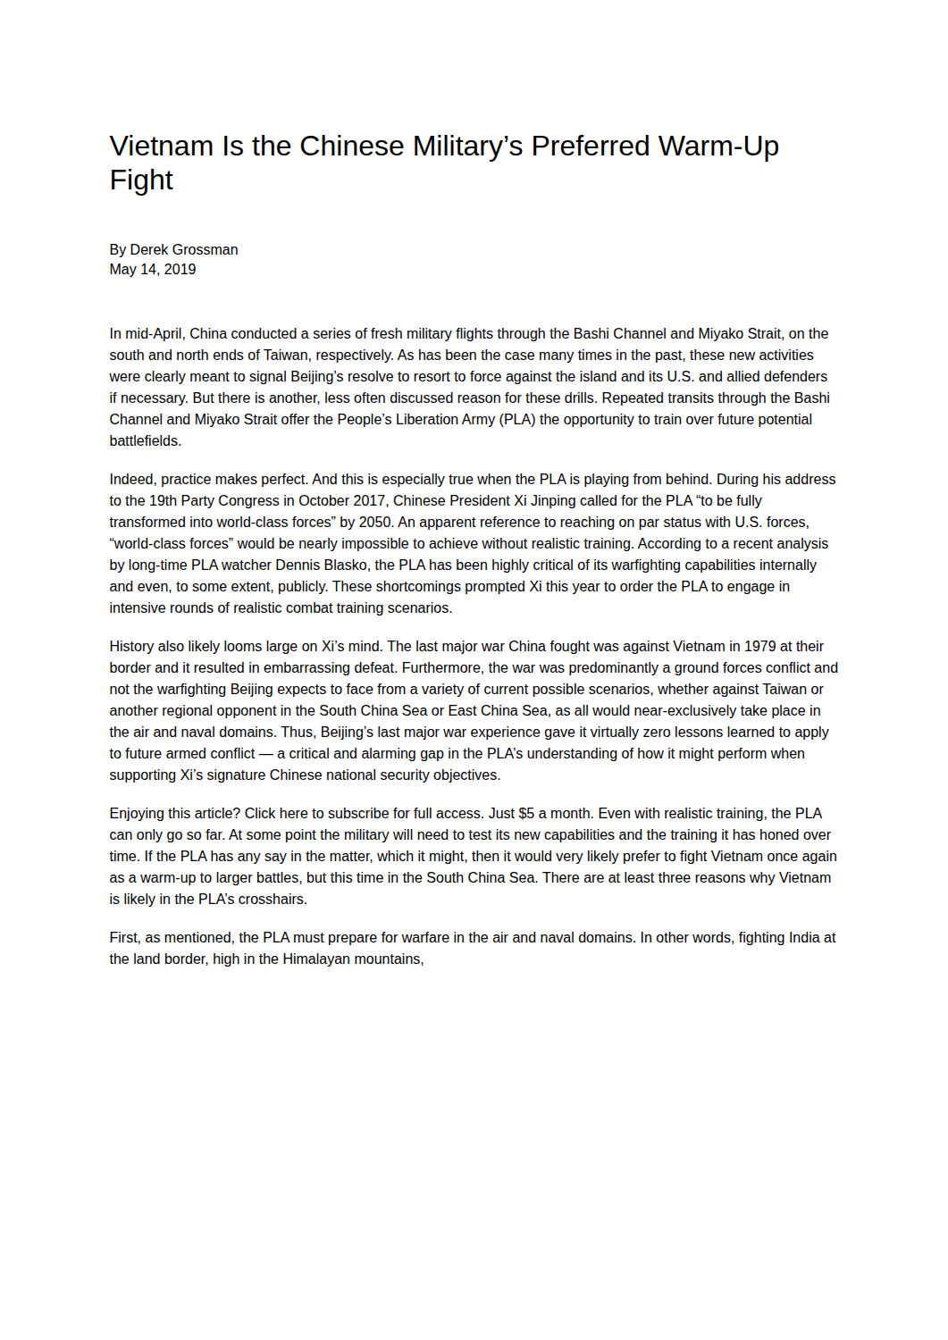Vietnam Is the Chinese Military’s Preferred Warm-Up Fight
By Derek Grossman
May 14, 2019
In mid-April, China conducted a series of fresh military flights through the Bashi Channel and Miyako Strait, on the south and north ends of Taiwan, respectively. As has been the case many times in the past, these new activities were clearly meant to signal Beijing’s resolve to resort to force against the island and its U.S. and allied defenders if necessary. But there is another, less often discussed reason for these drills. Repeated transits through the Bashi Channel and Miyako Strait offer the People’s Liberation Army (PLA) the opportunity to train over future potential battlefields.
Indeed, practice makes perfect. And this is especially true when the PLA is playing from behind. During his address to the 19th Party Congress in October 2017, Chinese President Xi Jinping called for the PLA “to be fully transformed into world-class forces” by 2050. An apparent reference to reaching on par status with U.S. forces, “world-class forces” would be nearly impossible to achieve without realistic training. According to a recent analysis by long-time PLA watcher Dennis Blasko, the PLA has been highly critical of its warfighting capabilities internally and even, to some extent, publicly. These shortcomings prompted Xi this year to order the PLA to engage in intensive rounds of realistic combat training scenarios.
History also likely looms large on Xi’s mind. The last major war China fought was against Vietnam in 1979 at their border and it resulted in embarrassing defeat. Furthermore, the war was predominantly a ground forces conflict and not the warfighting Beijing expects to face from a variety of current possible scenarios, whether against Taiwan or another regional opponent in the South China Sea or East China Sea, as all would near-exclusively take place in the air and naval domains. Thus, Beijing’s last major war experience gave it virtually zero lessons learned to apply to future armed conflict — a critical and alarming gap in the PLA’s understanding of how it might perform when supporting Xi’s signature Chinese national security objectives.
Enjoying this article? Click here to subscribe for full access. Just $5 a month. Even with realistic training, the PLA can only go so far. At some point the military will need to test its new capabilities and the training it has honed over time. If the PLA has any say in the matter, which it might, then it would very likely prefer to fight Vietnam once again as a warm-up to larger battles, but this time in the South China Sea. There are at least three reasons why Vietnam is likely in the PLA’s crosshairs.
First, as mentioned, the PLA must prepare for warfare in the air and naval domains. In other words, fighting India at the land border, high in the Himalayan mountains,